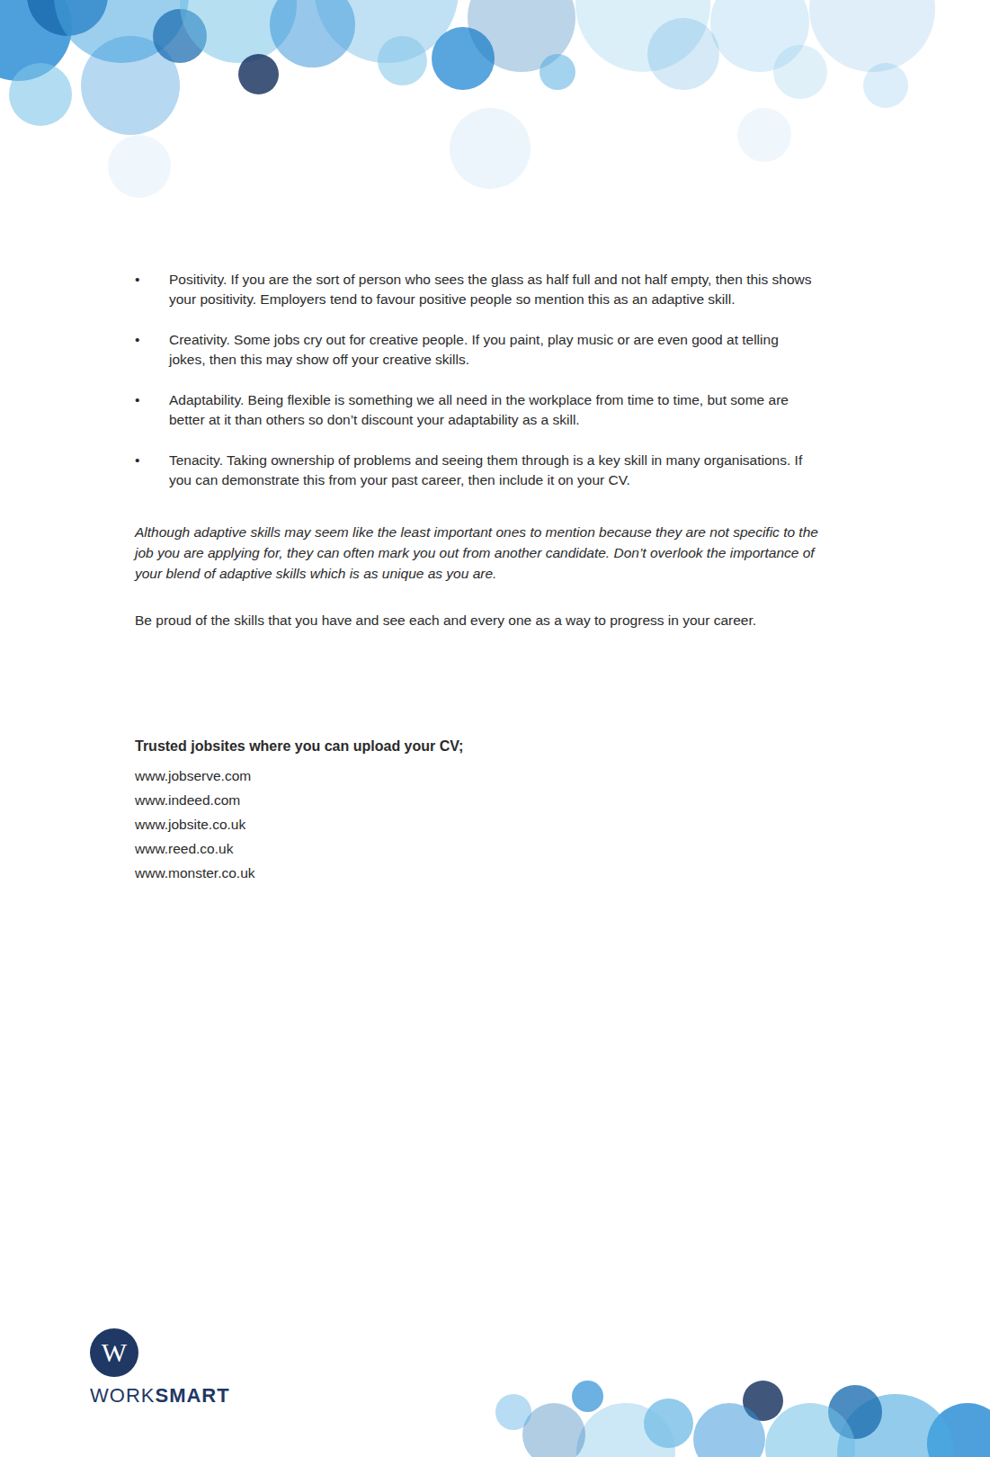W
WORK SMART
Positivity. If you are the sort of person who sees the glass as half full and not half empty, then this shows your positivity. Employers tend to favour positive people so mention this as an adaptive skill.
Creativity. Some jobs cry out for creative people. If you paint, play music or are even good at telling jokes, then this may show off your creative skills.
Adaptability. Being flexible is something we all need in the workplace from time to time, but some are better at it than others so don’t discount your adaptability as a skill.
Tenacity. Taking ownership of problems and seeing them through is a key skill in many organisations. If you can demonstrate this from your past career, then include it on your CV.
Although adaptive skills may seem like the least important ones to mention because they are not specific to the job you are applying for, they can often mark you out from another candidate. Don’t overlook the importance of your blend of adaptive skills which is as unique as you are.
Be proud of the skills that you have and see each and every one as a way to progress in your career.
Trusted jobsites where you can upload your CV;
www.jobserve.com
www.indeed.com
www.jobsite.co.uk
www.reed.co.uk
www.monster.co.uk